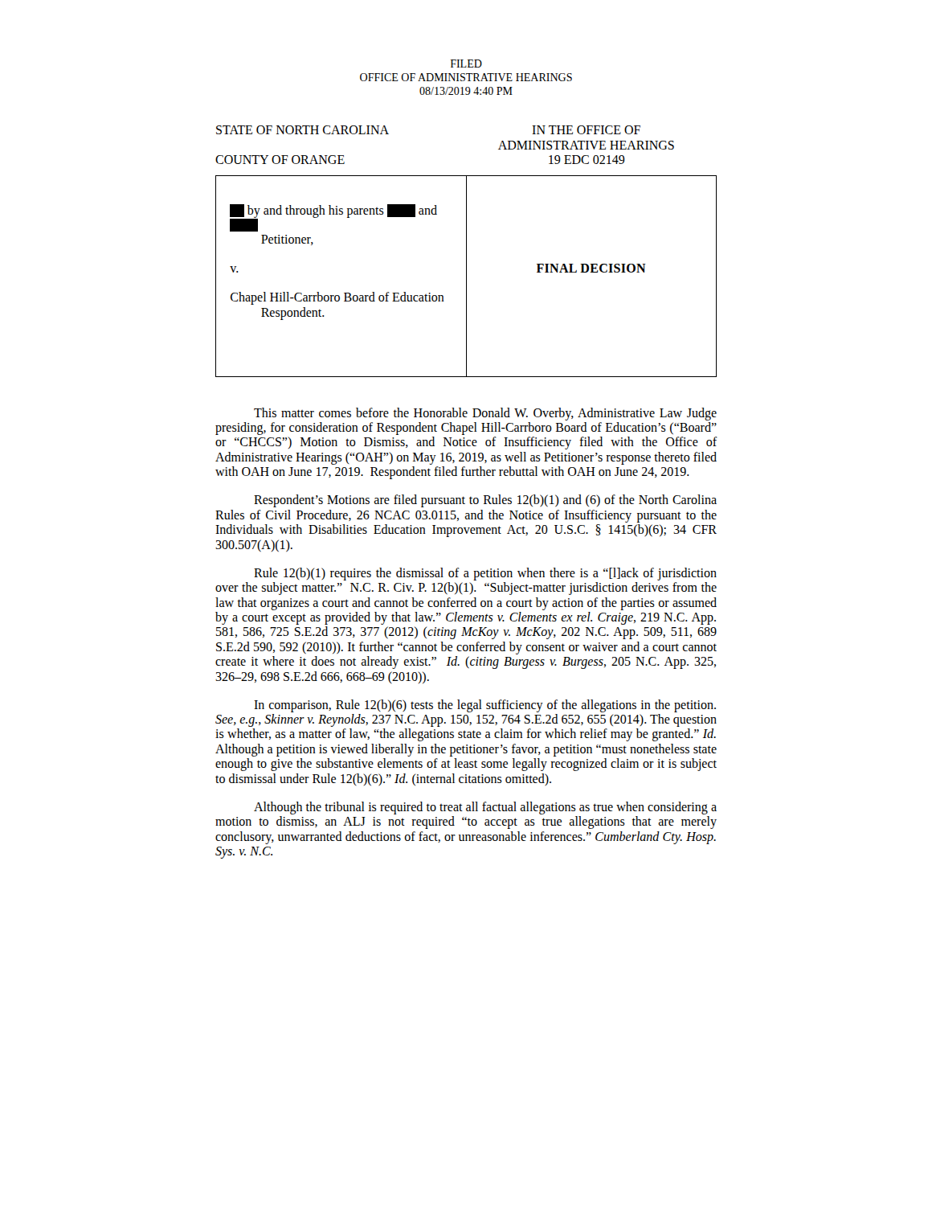FILED
OFFICE OF ADMINISTRATIVE HEARINGS
08/13/2019 4:40 PM
| STATE OF NORTH CAROLINA | IN THE OFFICE OF ADMINISTRATIVE HEARINGS |
| COUNTY OF ORANGE | 19 EDC 02149 |
| by and through his parents and Petitioner, v. Chapel Hill-Carrboro Board of Education Respondent. | FINAL DECISION |
This matter comes before the Honorable Donald W. Overby, Administrative Law Judge presiding, for consideration of Respondent Chapel Hill-Carrboro Board of Education’s (“Board” or “CHCCS”) Motion to Dismiss, and Notice of Insufficiency filed with the Office of Administrative Hearings (“OAH”) on May 16, 2019, as well as Petitioner’s response thereto filed with OAH on June 17, 2019. Respondent filed further rebuttal with OAH on June 24, 2019.
Respondent’s Motions are filed pursuant to Rules 12(b)(1) and (6) of the North Carolina Rules of Civil Procedure, 26 NCAC 03.0115, and the Notice of Insufficiency pursuant to the Individuals with Disabilities Education Improvement Act, 20 U.S.C. § 1415(b)(6); 34 CFR 300.507(A)(1).
Rule 12(b)(1) requires the dismissal of a petition when there is a “[l]ack of jurisdiction over the subject matter.” N.C. R. Civ. P. 12(b)(1). “Subject-matter jurisdiction derives from the law that organizes a court and cannot be conferred on a court by action of the parties or assumed by a court except as provided by that law.” Clements v. Clements ex rel. Craige, 219 N.C. App. 581, 586, 725 S.E.2d 373, 377 (2012) (citing McKoy v. McKoy, 202 N.C. App. 509, 511, 689 S.E.2d 590, 592 (2010)). It further “cannot be conferred by consent or waiver and a court cannot create it where it does not already exist.” Id. (citing Burgess v. Burgess, 205 N.C. App. 325, 326–29, 698 S.E.2d 666, 668–69 (2010)).
In comparison, Rule 12(b)(6) tests the legal sufficiency of the allegations in the petition. See, e.g., Skinner v. Reynolds, 237 N.C. App. 150, 152, 764 S.E.2d 652, 655 (2014). The question is whether, as a matter of law, “the allegations state a claim for which relief may be granted.” Id. Although a petition is viewed liberally in the petitioner’s favor, a petition “must nonetheless state enough to give the substantive elements of at least some legally recognized claim or it is subject to dismissal under Rule 12(b)(6).” Id. (internal citations omitted).
Although the tribunal is required to treat all factual allegations as true when considering a motion to dismiss, an ALJ is not required “to accept as true allegations that are merely conclusory, unwarranted deductions of fact, or unreasonable inferences.” Cumberland Cty. Hosp. Sys. v. N.C.